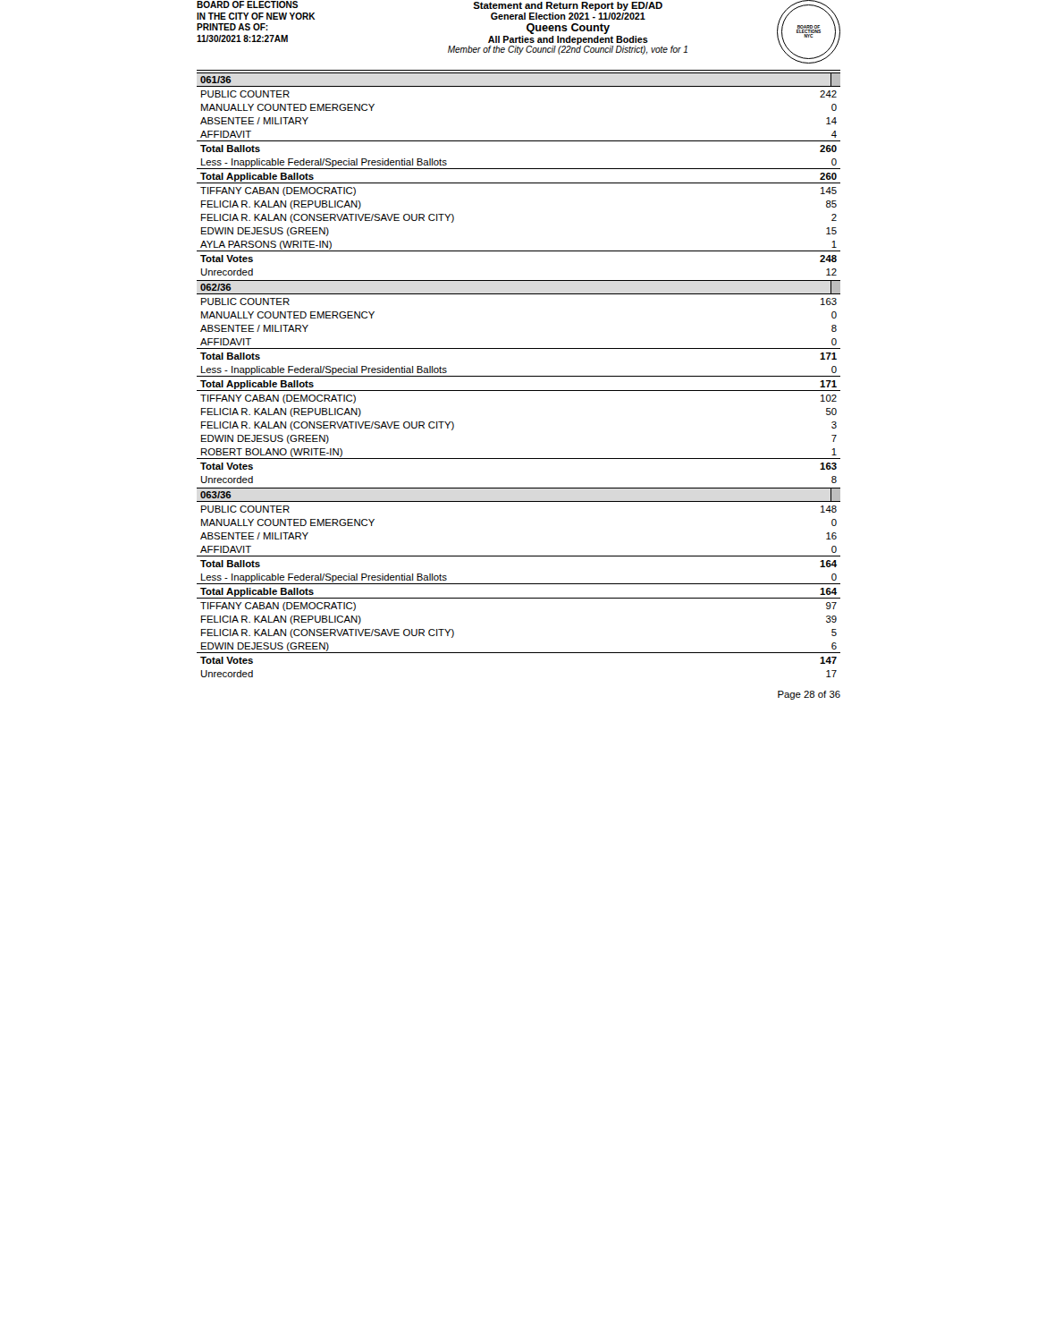BOARD OF ELECTIONS
IN THE CITY OF NEW YORK
PRINTED AS OF:
11/30/2021 8:12:27AM
Statement and Return Report by ED/AD
General Election 2021 - 11/02/2021
Queens County
All Parties and Independent Bodies
Member of the City Council (22nd Council District), vote for 1
BOARD OF
ELECTIONS
NYC
061/36
| PUBLIC COUNTER | 242 |
| MANUALLY COUNTED EMERGENCY | 0 |
| ABSENTEE / MILITARY | 14 |
| AFFIDAVIT | 4 |
| Total Ballots | 260 |
| Less - Inapplicable Federal/Special Presidential Ballots | 0 |
| Total Applicable Ballots | 260 |
| TIFFANY CABAN (DEMOCRATIC) | 145 |
| FELICIA R. KALAN (REPUBLICAN) | 85 |
| FELICIA R. KALAN (CONSERVATIVE/SAVE OUR CITY) | 2 |
| EDWIN DEJESUS (GREEN) | 15 |
| AYLA PARSONS (WRITE-IN) | 1 |
| Total Votes | 248 |
| Unrecorded | 12 |
062/36
| PUBLIC COUNTER | 163 |
| MANUALLY COUNTED EMERGENCY | 0 |
| ABSENTEE / MILITARY | 8 |
| AFFIDAVIT | 0 |
| Total Ballots | 171 |
| Less - Inapplicable Federal/Special Presidential Ballots | 0 |
| Total Applicable Ballots | 171 |
| TIFFANY CABAN (DEMOCRATIC) | 102 |
| FELICIA R. KALAN (REPUBLICAN) | 50 |
| FELICIA R. KALAN (CONSERVATIVE/SAVE OUR CITY) | 3 |
| EDWIN DEJESUS (GREEN) | 7 |
| ROBERT BOLANO (WRITE-IN) | 1 |
| Total Votes | 163 |
| Unrecorded | 8 |
063/36
| PUBLIC COUNTER | 148 |
| MANUALLY COUNTED EMERGENCY | 0 |
| ABSENTEE / MILITARY | 16 |
| AFFIDAVIT | 0 |
| Total Ballots | 164 |
| Less - Inapplicable Federal/Special Presidential Ballots | 0 |
| Total Applicable Ballots | 164 |
| TIFFANY CABAN (DEMOCRATIC) | 97 |
| FELICIA R. KALAN (REPUBLICAN) | 39 |
| FELICIA R. KALAN (CONSERVATIVE/SAVE OUR CITY) | 5 |
| EDWIN DEJESUS (GREEN) | 6 |
| Total Votes | 147 |
| Unrecorded | 17 |
Page 28 of 36